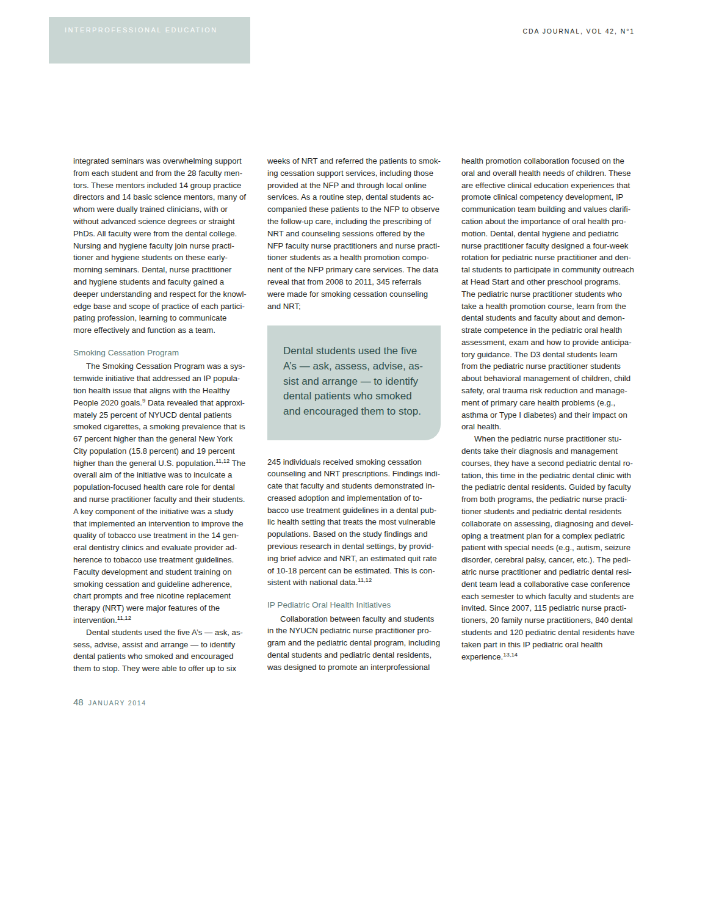Interprofessional Education
CDA Journal, Vol 42, N°1
integrated seminars was overwhelming support from each student and from the 28 faculty mentors. These mentors included 14 group practice directors and 14 basic science mentors, many of whom were dually trained clinicians, with or without advanced science degrees or straight PhDs. All faculty were from the dental college. Nursing and hygiene faculty join nurse practitioner and hygiene students on these early-morning seminars. Dental, nurse practitioner and hygiene students and faculty gained a deeper understanding and respect for the knowledge base and scope of practice of each participating profession, learning to communicate more effectively and function as a team.
Smoking Cessation Program
The Smoking Cessation Program was a systemwide initiative that addressed an IP population health issue that aligns with the Healthy People 2020 goals.9 Data revealed that approximately 25 percent of NYUCD dental patients smoked cigarettes, a smoking prevalence that is 67 percent higher than the general New York City population (15.8 percent) and 19 percent higher than the general U.S. population.11,12 The overall aim of the initiative was to inculcate a population-focused health care role for dental and nurse practitioner faculty and their students. A key component of the initiative was a study that implemented an intervention to improve the quality of tobacco use treatment in the 14 general dentistry clinics and evaluate provider adherence to tobacco use treatment guidelines. Faculty development and student training on smoking cessation and guideline adherence, chart prompts and free nicotine replacement therapy (NRT) were major features of the intervention.11,12
Dental students used the five A’s — ask, assess, advise, assist and arrange — to identify dental patients who smoked and encouraged them to stop. They were able to offer up to six weeks of NRT and referred the patients to smoking cessation support services, including those provided at the NFP and through local online services. As a routine step, dental students accompanied these patients to the NFP to observe the follow-up care, including the prescribing of NRT and counseling sessions offered by the NFP faculty nurse practitioners and nurse practitioner students as a health promotion component of the NFP primary care services. The data reveal that from 2008 to 2011, 345 referrals were made for smoking cessation counseling and NRT;
Dental students used the five A’s — ask, assess, advise, assist and arrange — to identify dental patients who smoked and encouraged them to stop.
245 individuals received smoking cessation counseling and NRT prescriptions. Findings indicate that faculty and students demonstrated increased adoption and implementation of tobacco use treatment guidelines in a dental public health setting that treats the most vulnerable populations. Based on the study findings and previous research in dental settings, by providing brief advice and NRT, an estimated quit rate of 10-18 percent can be estimated. This is consistent with national data.11,12
IP Pediatric Oral Health Initiatives
Collaboration between faculty and students in the NYUCN pediatric nurse practitioner program and the pediatric dental program, including dental students and pediatric dental residents, was designed to promote an interprofessional health promotion collaboration focused on the oral and overall health needs of children. These are effective clinical education experiences that promote clinical competency development, IP communication team building and values clarification about the importance of oral health promotion. Dental, dental hygiene and pediatric nurse practitioner faculty designed a four-week rotation for pediatric nurse practitioner and dental students to participate in community outreach at Head Start and other preschool programs. The pediatric nurse practitioner students who take a health promotion course, learn from the dental students and faculty about and demonstrate competence in the pediatric oral health assessment, exam and how to provide anticipatory guidance. The D3 dental students learn from the pediatric nurse practitioner students about behavioral management of children, child safety, oral trauma risk reduction and management of primary care health problems (e.g., asthma or Type I diabetes) and their impact on oral health.
When the pediatric nurse practitioner students take their diagnosis and management courses, they have a second pediatric dental rotation, this time in the pediatric dental clinic with the pediatric dental residents. Guided by faculty from both programs, the pediatric nurse practitioner students and pediatric dental residents collaborate on assessing, diagnosing and developing a treatment plan for a complex pediatric patient with special needs (e.g., autism, seizure disorder, cerebral palsy, cancer, etc.). The pediatric nurse practitioner and pediatric dental resident team lead a collaborative case conference each semester to which faculty and students are invited. Since 2007, 115 pediatric nurse practitioners, 20 family nurse practitioners, 840 dental students and 120 pediatric dental residents have taken part in this IP pediatric oral health experience.13,14
48 January 2014